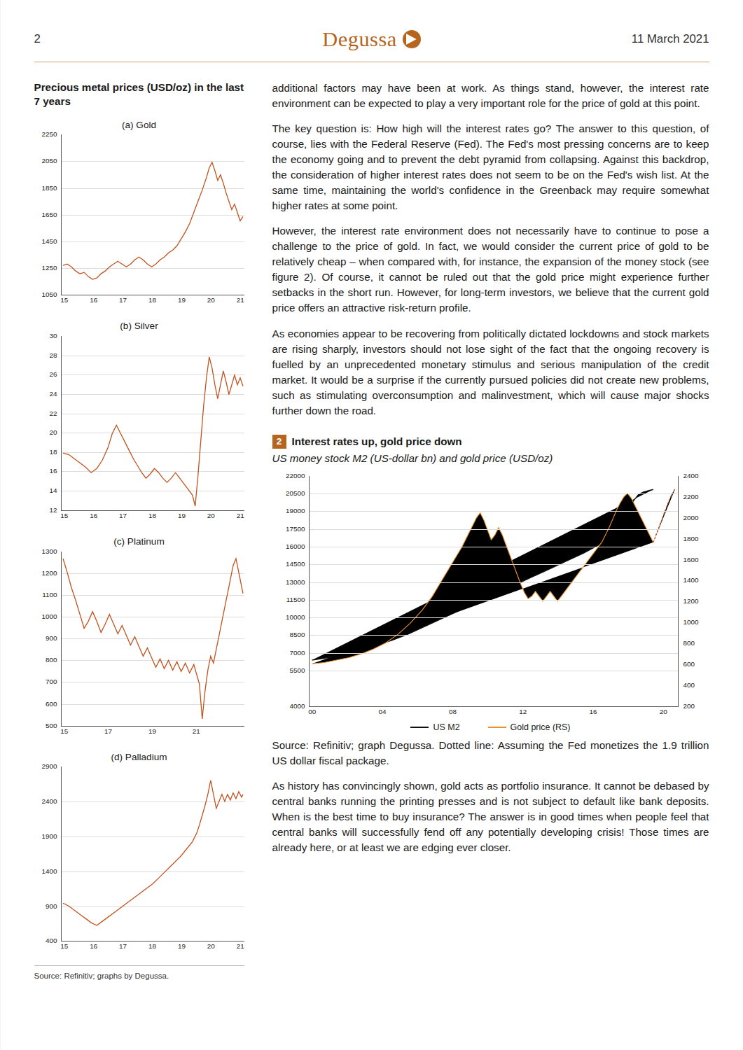2
Degussa
11 March 2021
Precious metal prices (USD/oz) in the last 7 years
(a) Gold
2250 2050 1850 1650 1450 1250 1050
15 16 17 18 19 20 21
(b) Silver
30 28 26 24 22 20 18 16 14 12
15 16 17 18 19 20 21
(c) Platinum
1300 1200 1100 1000 900 800 700 600 500
15 17 19 21
(d) Palladium
2900 2400 1900 1400 900 400
15 16 17 18 19 20 21
Source: Refinitiv; graphs by Degussa.
additional factors may have been at work. As things stand, however, the interest rate environment can be expected to play a very important role for the price of gold at this point.
The key question is: How high will the interest rates go? The answer to this question, of course, lies with the Federal Reserve (Fed). The Fed's most pressing concerns are to keep the economy going and to prevent the debt pyramid from collapsing. Against this backdrop, the consideration of higher interest rates does not seem to be on the Fed's wish list. At the same time, maintaining the world's confidence in the Greenback may require somewhat higher rates at some point.
However, the interest rate environment does not necessarily have to continue to pose a challenge to the price of gold. In fact, we would consider the current price of gold to be relatively cheap – when compared with, for instance, the expansion of the money stock (see figure 2). Of course, it cannot be ruled out that the gold price might experience further setbacks in the short run. However, for long-term investors, we believe that the current gold price offers an attractive risk-return profile.
As economies appear to be recovering from politically dictated lockdowns and stock markets are rising sharply, investors should not lose sight of the fact that the ongoing recovery is fuelled by an unprecedented monetary stimulus and serious manipulation of the credit market. It would be a surprise if the currently pursued policies did not create new problems, such as stimulating overconsumption and malinvestment, which will cause major shocks further down the road.
2 Interest rates up, gold price down
US money stock M2 (US-dollar bn) and gold price (USD/oz)
22000 20500 19000 17500 16000 14500 13000 11500 10000 8500 7000 5500 4000
2400 2200 2000 1800 1600 1400 1200 1000 800 600 400 200
00 04 08 12 16 20
US M2 Gold price (RS)
Source: Refinitiv; graph Degussa. Dotted line: Assuming the Fed monetizes the 1.9 trillion US dollar fiscal package.
As history has convincingly shown, gold acts as portfolio insurance. It cannot be debased by central banks running the printing presses and is not subject to default like bank deposits. When is the best time to buy insurance? The answer is in good times when people feel that central banks will successfully fend off any potentially developing crisis! Those times are already here, or at least we are edging ever closer.